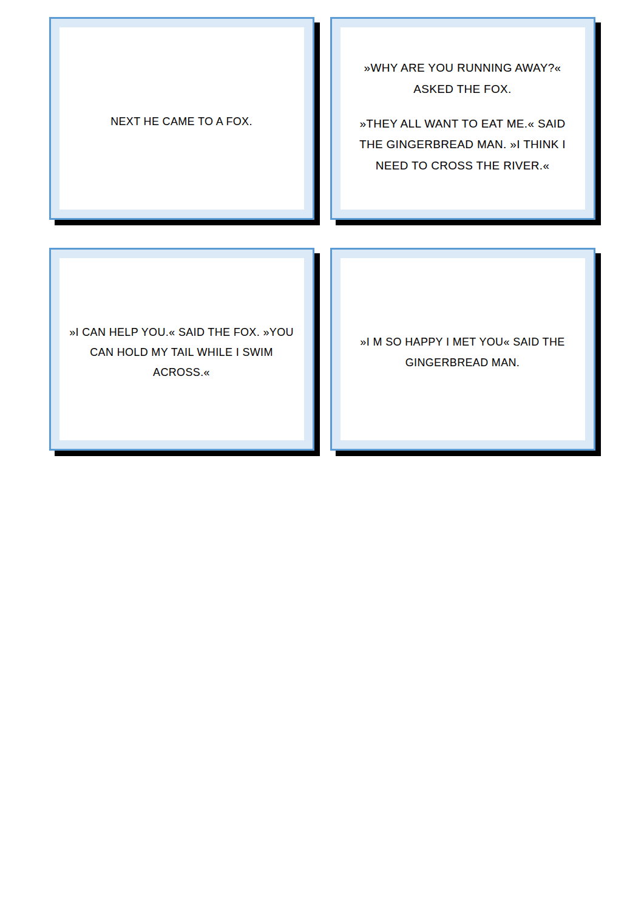NEXT HE CAME TO A FOX.
»WHY ARE YOU RUNNING AWAY?« ASKED THE FOX.
»THEY ALL WANT TO EAT ME.« SAID THE GINGERBREAD MAN. »I THINK I NEED TO CROSS THE RIVER.«
»I CAN HELP YOU.« SAID THE FOX. »YOU CAN HOLD MY TAIL WHILE I SWIM ACROSS.«
»I M SO HAPPY I MET YOU« SAID THE GINGERBREAD MAN.